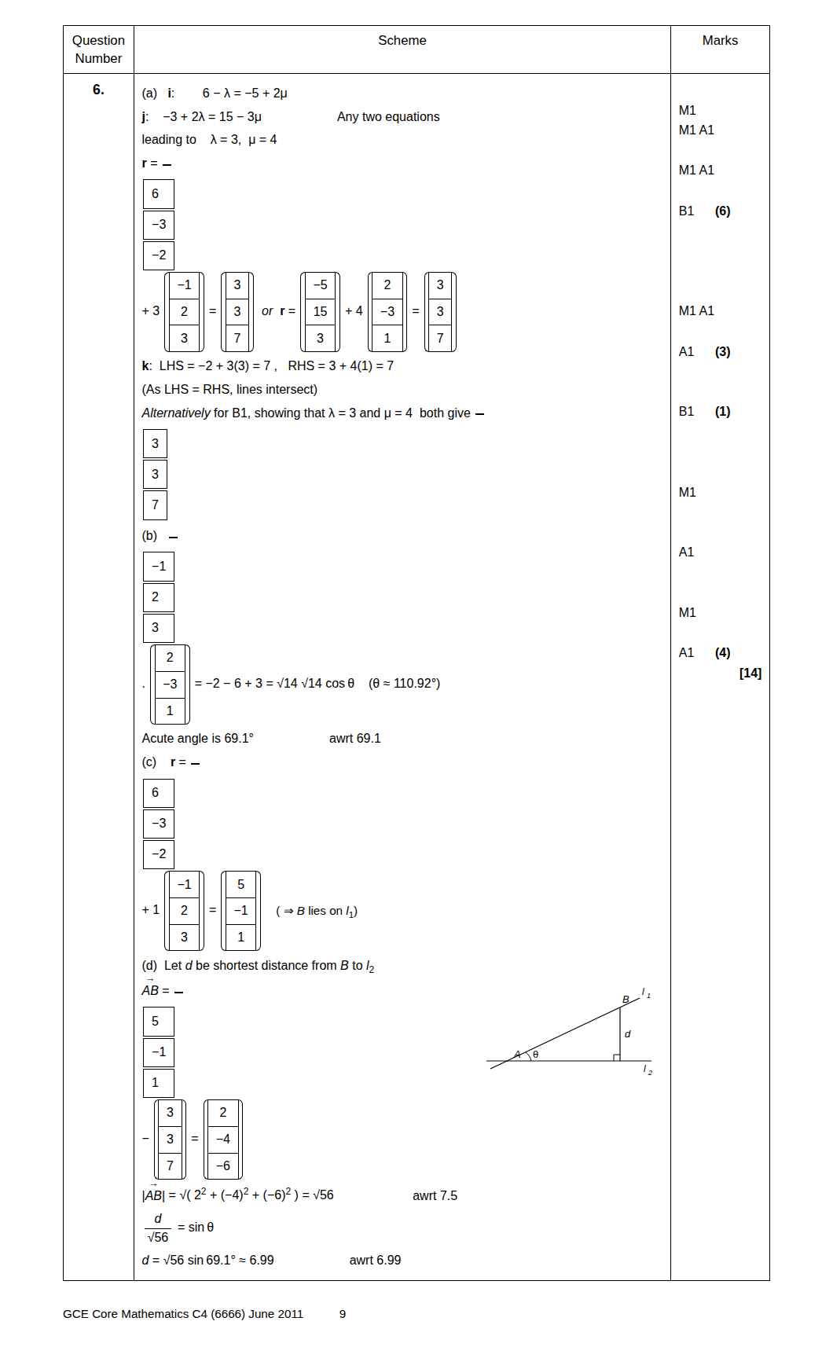| Question Number | Scheme | Marks |
| --- | --- | --- |
| 6. | (a) i : 6 − λ = −5 + 2μ j : −3 + 2λ = 15 − 3μ Any two equations leading to λ = 3, μ = 4 r = / 6 / / −3 / / −2 / + 3 / −1 / / 2 / / 3 / = / 3 / / 3 / / 7 / or r = / −5 / / 15 / / 3 / + 4 / 2 / / −3 / / 1 / = / 3 / / 3 / / 7 / k : LHS = −2 + 3(3) = 7 , RHS = 3 + 4(1) = 7 (As LHS = RHS, lines intersect) Alternatively for B1, showing that λ = 3 and μ = 4 both give / 3 / / 3 / / 7 / (b) / −1 / / 2 / / 3 / . / 2 / / −3 / / 1 / = −2 − 6 + 3 = √14 √14 cos θ (θ ≈ 110.92°) Acute angle is 69.1° awrt 69.1 (c) r = / 6 / / −3 / / −2 / + 1 / −1 / / 2 / / 3 / = / 5 / / −1 / / 1 / ( ⇒ B lies on l 1 ) (d) Let d be shortest distance from B to l 2 B l 1 d A θ l 2 AB = / 5 / / −1 / / 1 / − / 3 / / 3 / / 7 / = / 2 / / −4 / / −6 / / AB / = √( 2 2 + (−4) 2 + (−6) 2 ) = √56 awrt 7.5 d √56 = sin θ d = √56 sin 69.1° ≈ 6.99 awrt 6.99 | M1 M1 A1 M1 A1 B1 (6) M1 A1 A1 (3) B1 (1) M1 A1 M1 A1 (4) [14] |
GCE Core Mathematics C4 (6666) June 20119